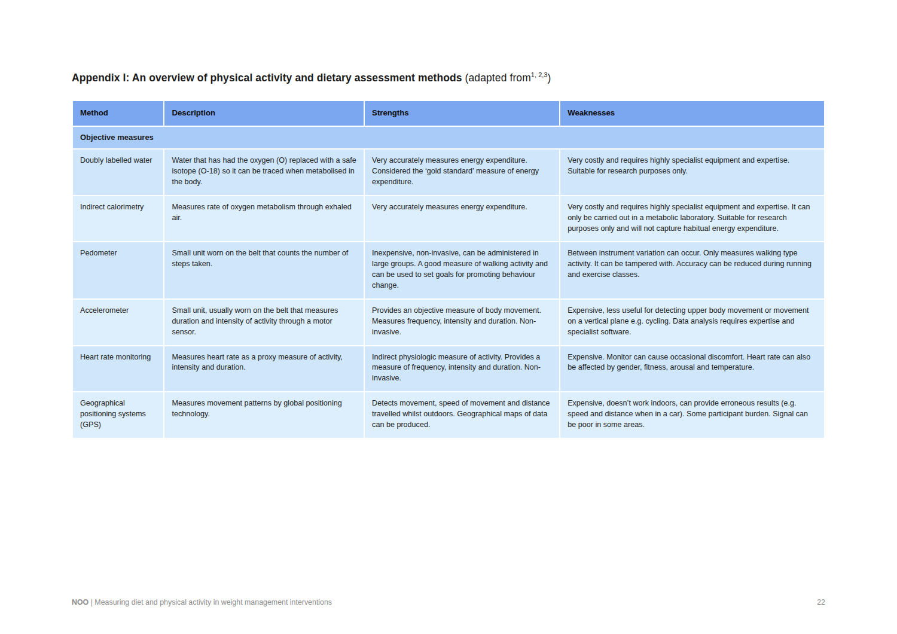Appendix I: An overview of physical activity and dietary assessment methods (adapted from1, 2,3)
| Method | Description | Strengths | Weaknesses |
| --- | --- | --- | --- |
| Objective measures |
| Doubly labelled water | Water that has had the oxygen (O) replaced with a safe isotope (O-18) so it can be traced when metabolised in the body. | Very accurately measures energy expenditure. Considered the ‘gold standard’ measure of energy expenditure. | Very costly and requires highly specialist equipment and expertise. Suitable for research purposes only. |
| Indirect calorimetry | Measures rate of oxygen metabolism through exhaled air. | Very accurately measures energy expenditure. | Very costly and requires highly specialist equipment and expertise. It can only be carried out in a metabolic laboratory. Suitable for research purposes only and will not capture habitual energy expenditure. |
| Pedometer | Small unit worn on the belt that counts the number of steps taken. | Inexpensive, non-invasive, can be administered in large groups. A good measure of walking activity and can be used to set goals for promoting behaviour change. | Between instrument variation can occur. Only measures walking type activity. It can be tampered with. Accuracy can be reduced during running and exercise classes. |
| Accelerometer | Small unit, usually worn on the belt that measures duration and intensity of activity through a motor sensor. | Provides an objective measure of body movement. Measures frequency, intensity and duration. Non-invasive. | Expensive, less useful for detecting upper body movement or movement on a vertical plane e.g. cycling. Data analysis requires expertise and specialist software. |
| Heart rate monitoring | Measures heart rate as a proxy measure of activity, intensity and duration. | Indirect physiologic measure of activity. Provides a measure of frequency, intensity and duration. Non-invasive. | Expensive. Monitor can cause occasional discomfort. Heart rate can also be affected by gender, fitness, arousal and temperature. |
| Geographical positioning systems (GPS) | Measures movement patterns by global positioning technology. | Detects movement, speed of movement and distance travelled whilst outdoors. Geographical maps of data can be produced. | Expensive, doesn’t work indoors, can provide erroneous results (e.g. speed and distance when in a car). Some participant burden. Signal can be poor in some areas. |
NOO | Measuring diet and physical activity in weight management interventions
22